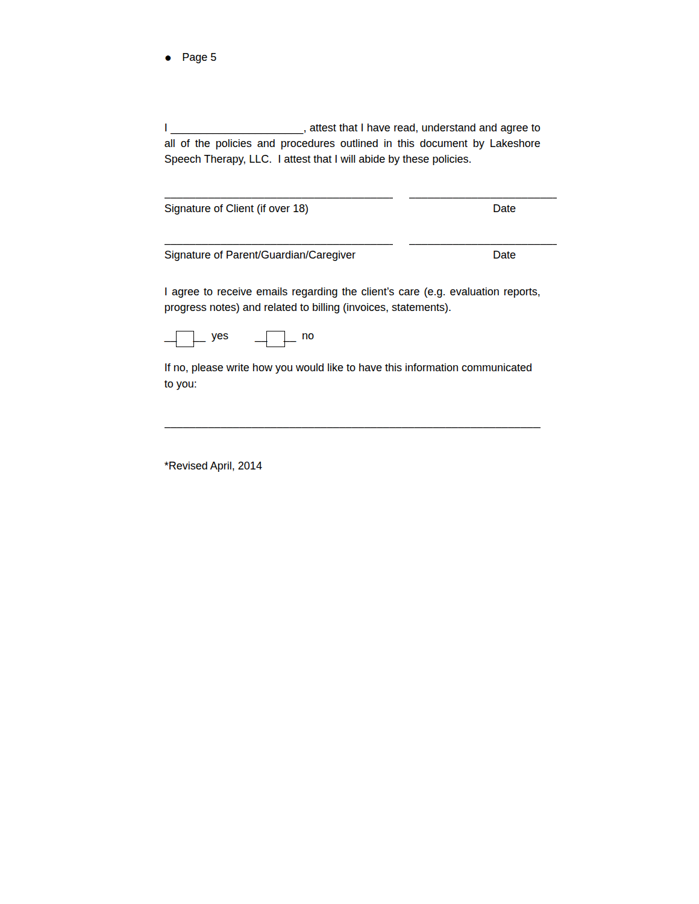● Page 5
I ______________________, attest that I have read, understand and agree to all of the policies and procedures outlined in this document by Lakeshore Speech Therapy, LLC. I attest that I will abide by these policies.
_______________________________________ _____________________________
Signature of Client (if over 18) Date
_______________________________________ _____________________________
Signature of Parent/Guardian/Caregiver Date
I agree to receive emails regarding the client’s care (e.g. evaluation reports, progress notes) and related to billing (invoices, statements).
__ __ yes __ __ no
If no, please write how you would like to have this information communicated to you:
_______________________________________________________________________________
*Revised April, 2014